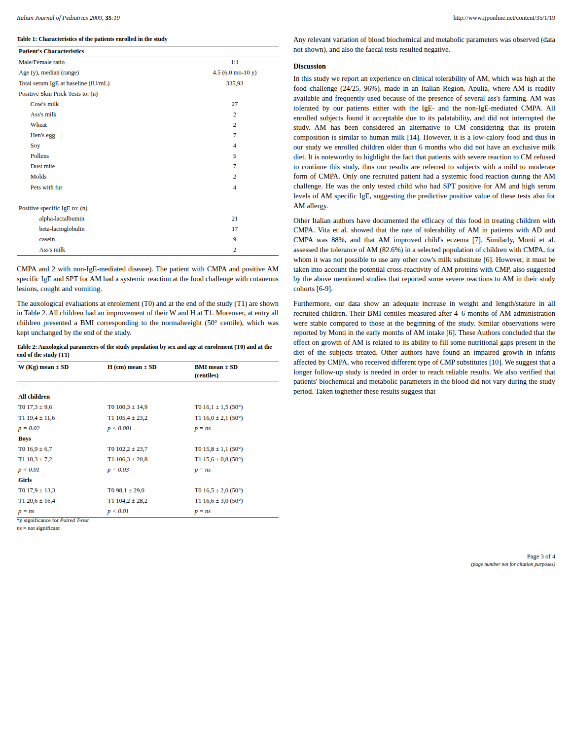Italian Journal of Pediatrics 2009, 35:19
http://www.ijponline.net/content/35/1/19
Table 1: Characteristics of the patients enrolled in the study
| Patient's Characteristics |
| --- |
| Male/Female ratio | 1:1 |
| Age (y), median (range) | 4.5 (6.0 mo-10 y) |
| Total serum IgE at baseline (IU/mL) | 335,93 |
| Positive Skin Prick Tests to: (n) | |
| Cow's milk | 27 |
| Ass's milk | 2 |
| Wheat | 2 |
| Hen's egg | 7 |
| Soy | 4 |
| Pollens | 5 |
| Dust mite | 7 |
| Molds | 2 |
| Pets with fur | 4 |
| Positive specific IgE to: (n) | |
| alpha-lactalbumin | 21 |
| beta-lactoglobulin | 17 |
| casein | 9 |
| Ass's milk | 2 |
CMPA and 2 with non-IgE-mediated disease). The patient with CMPA and positive AM specific IgE and SPT for AM had a systemic reaction at the food challenge with cutaneous lesions, cought and vomiting.
The auxological evaluations at enrolement (T0) and at the end of the study (T1) are shown in Table 2. All children had an improvement of their W and H at T1. Moreover, at entry all children presented a BMI corresponding to the normalweight (50° centile), which was kept unchanged by the end of the study.
Table 2: Auxological parameters of the study population by sex and age at enrolement (T0) and at the end of the study (T1)
| W (Kg) mean ± SD | H (cm) mean ± SD | BMI mean ± SD (centiles) |
| --- | --- | --- |
| All children |
| T0 17,3 ± 9,6 | T0 100,3 ± 14,9 | T0 16,1 ± 1,5 (50°) |
| T1 19,4 ± 11,6 | T1 105,4 ± 23,2 | T1 16,0 ± 2,1 (50°) |
| p = 0.02 | p < 0.001 | p = ns |
| Boys |
| T0 16,9 ± 6,7 | T0 102,2 ± 23,7 | T0 15,8 ± 1,1 (50°) |
| T1 18,3 ± 7,2 | T1 106,3 ± 20,8 | T1 15,6 ± 0,8 (50°) |
| p < 0.01 | p = 0.03 | p = ns |
| Girls |
| T0 17,9 ± 13,3 | T0 98,1 ± 29,0 | T0 16,5 ± 2,0 (50°) |
| T1 20,6 ± 16,4 | T1 104,2 ± 28,2 | T1 16,6 ± 3,0 (50°) |
| p = ns | p < 0.01 | p = ns |
*p significance for Paired T-test
ns = not significant
Any relevant variation of blood biochemical and metabolic parameters was observed (data not shown), and also the faecal tests resulted negative.
Discussion
In this study we report an experience on clinical tolerability of AM, which was high at the food challenge (24/25, 96%), made in an Italian Region, Apulia, where AM is readily available and frequently used because of the presence of several ass's farming. AM was tolerated by our patients either with the IgE- and the non-IgE-mediated CMPA. All enrolled subjects found it acceptable due to its palatability, and did not interrupted the study. AM has been considered an alternative to CM considering that its protein composition is similar to human milk [14]. However, it is a low-calory food and thus in our study we enrolled children older than 6 months who did not have an exclusive milk diet. It is noteworthy to highlight the fact that patients with severe reaction to CM refused to continue this study, thus our results are referred to subjects with a mild to moderate form of CMPA. Only one recruited patient had a systemic food reaction during the AM challenge. He was the only tested child who had SPT positive for AM and high serum levels of AM specific IgE, suggesting the predictive positive value of these tests also for AM allergy.
Other Italian authors have documented the efficacy of this food in treating children with CMPA. Vita et al. showed that the rate of tolerability of AM in patients with AD and CMPA was 88%, and that AM improved child's eczema [7]. Similarly, Monti et al. assessed the tolerance of AM (82.6%) in a selected population of children with CMPA, for whom it was not possible to use any other cow's milk substitute [6]. However, it must be taken into account the potential cross-reactivity of AM proteins with CMP, also suggested by the above mentioned studies that reported some severe reactions to AM in their study cohorts [6-9].
Furthermore, our data show an adequate increase in weight and length/stature in all recruited children. Their BMI centiles measured after 4–6 months of AM administration were stable compared to those at the beginning of the study. Similar observations were reported by Monti in the early months of AM intake [6]. These Authors concluded that the effect on growth of AM is related to its ability to fill some nutritional gaps present in the diet of the subjects treated. Other authors have found an impaired growth in infants affected by CMPA, who received different type of CMP substitutes [10]. We suggest that a longer follow-up study is needed in order to reach reliable results. We also verified that patients' biochemical and metabolic parameters in the blood did not vary during the study period. Taken toghether these results suggest that
Page 3 of 4
(page number not for citation purposes)